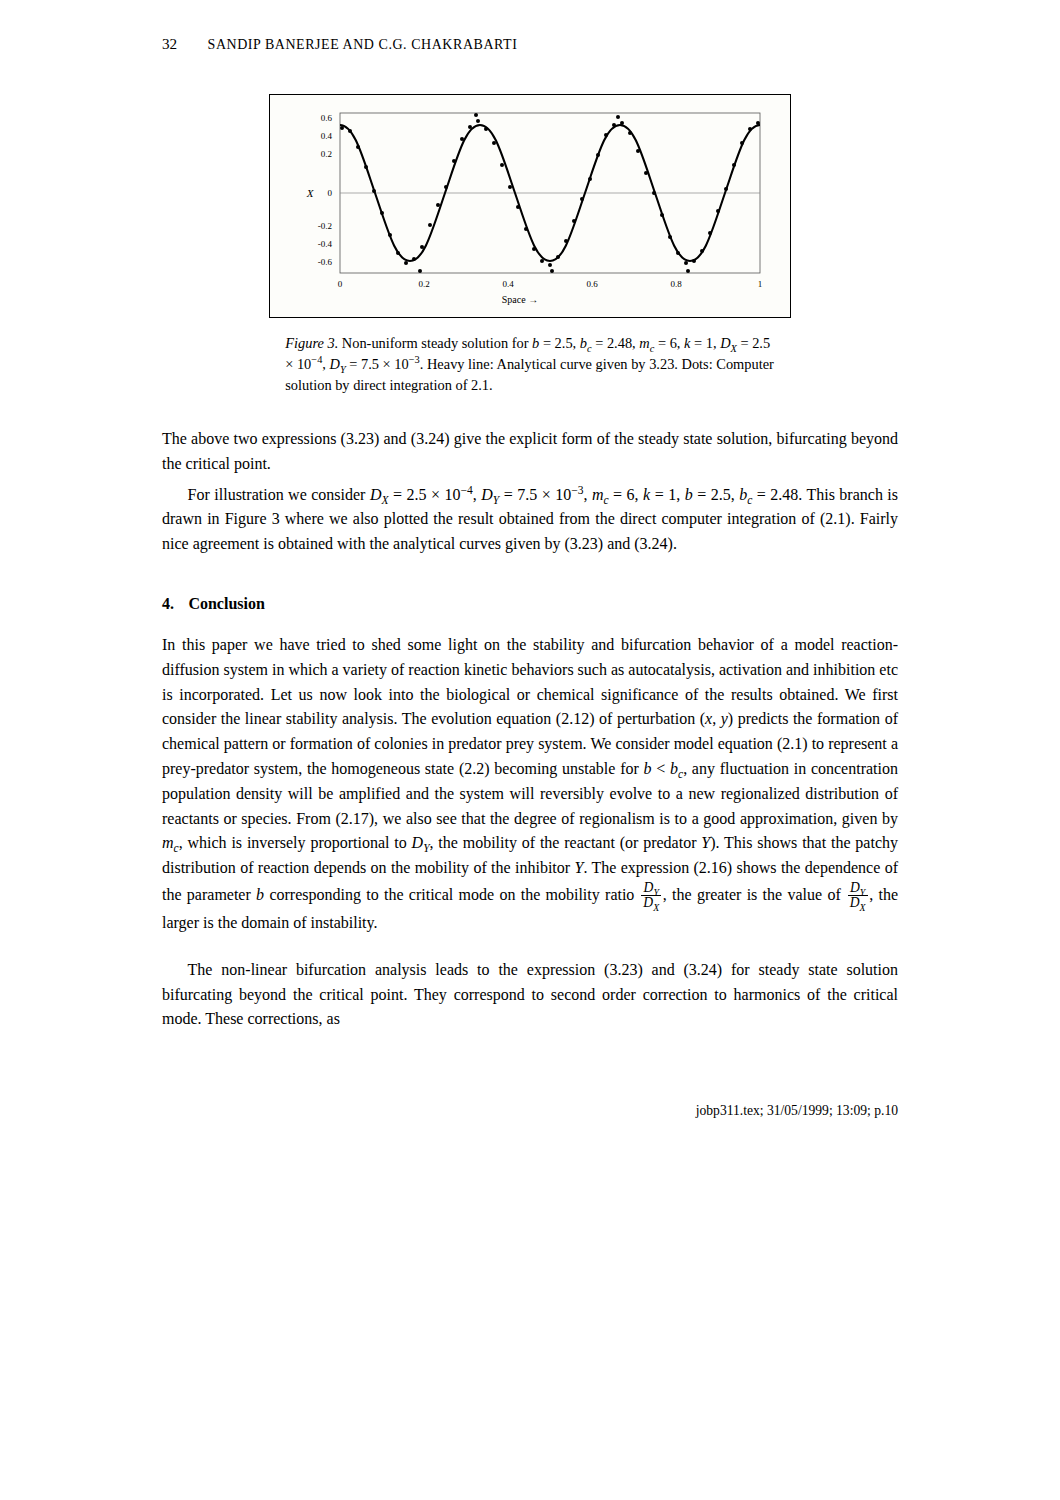32 Sandip Banerjee and C.G. Chakrabarti
0.6 0.4 0.2 0 -0.2 -0.4 -0.6 X 0 0.2 0.4 0.6 0.8 1 Space →
Figure 3. Non-uniform steady solution for b = 2.5, bc = 2.48, mc = 6, k = 1, DX = 2.5 × 10−4, DY = 7.5 × 10−3. Heavy line: Analytical curve given by 3.23. Dots: Computer solution by direct integration of 2.1.
The above two expressions (3.23) and (3.24) give the explicit form of the steady state solution, bifurcating beyond the critical point.
For illustration we consider DX = 2.5 × 10−4, DY = 7.5 × 10−3, mc = 6, k = 1, b = 2.5, bc = 2.48. This branch is drawn in Figure 3 where we also plotted the result obtained from the direct computer integration of (2.1). Fairly nice agreement is obtained with the analytical curves given by (3.23) and (3.24).
4. Conclusion
In this paper we have tried to shed some light on the stability and bifurcation behavior of a model reaction-diffusion system in which a variety of reaction kinetic behaviors such as autocatalysis, activation and inhibition etc is incorporated. Let us now look into the biological or chemical significance of the results obtained. We first consider the linear stability analysis. The evolution equation (2.12) of perturbation (x, y) predicts the formation of chemical pattern or formation of colonies in predator prey system. We consider model equation (2.1) to represent a prey-predator system, the homogeneous state (2.2) becoming unstable for b < bc, any fluctuation in concentration population density will be amplified and the system will reversibly evolve to a new regionalized distribution of reactants or species. From (2.17), we also see that the degree of regionalism is to a good approximation, given by mc, which is inversely proportional to DY, the mobility of the reactant (or predator Y). This shows that the patchy distribution of reaction depends on the mobility of the inhibitor Y. The expression (2.16) shows the dependence of the parameter b corresponding to the critical mode on the mobility ratio DY DX, the greater is the value of DY DX, the larger is the domain of instability.
The non-linear bifurcation analysis leads to the expression (3.23) and (3.24) for steady state solution bifurcating beyond the critical point. They correspond to second order correction to harmonics of the critical mode. These corrections, as
jobp311.tex; 31/05/1999; 13:09; p.10